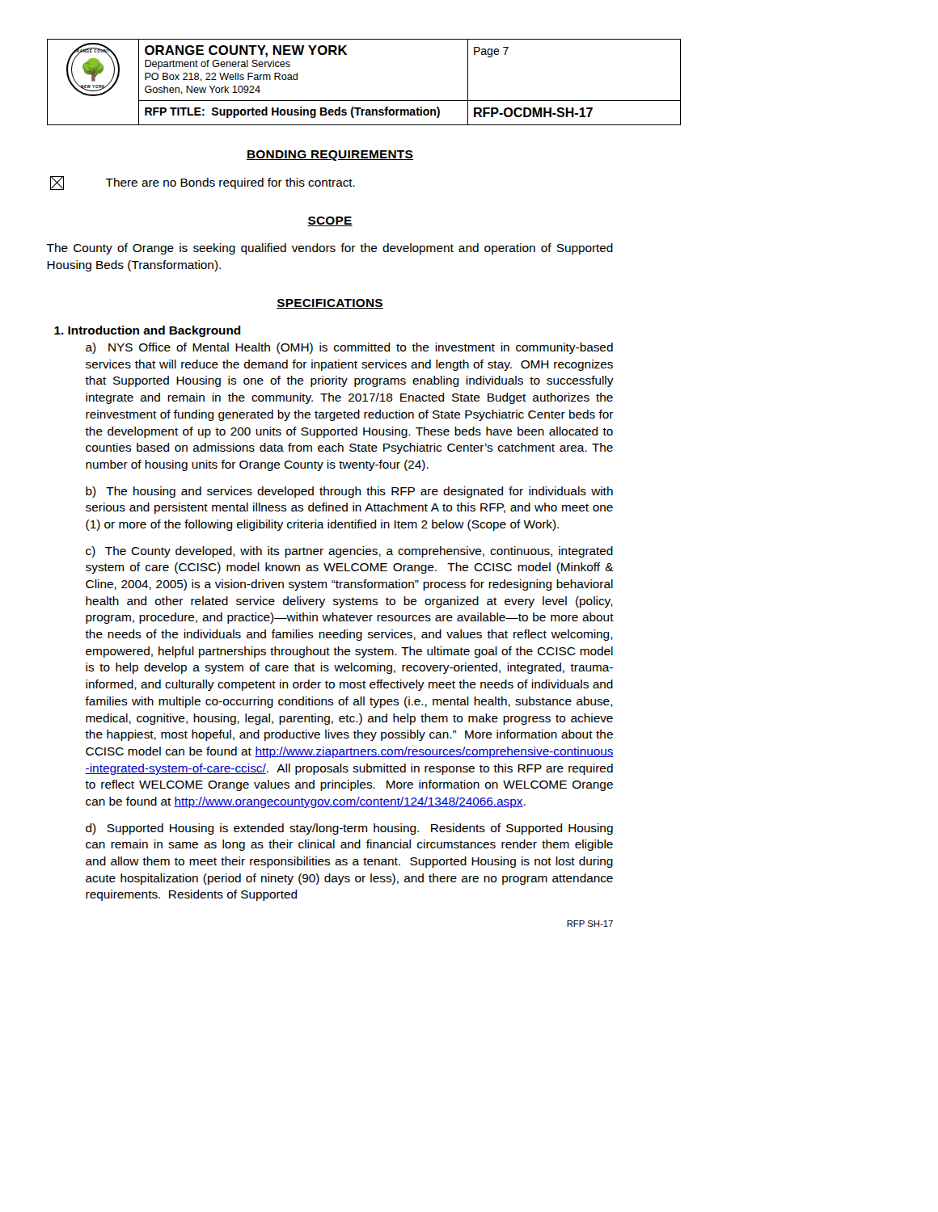| ORANGE COUNTY 🌳 NEW YORK | ORANGE COUNTY, NEW YORK Department of General Services PO Box 218, 22 Wells Farm Road Goshen, New York 10924 | Page 7 |
| RFP TITLE: Supported Housing Beds (Transformation) | RFP-OCDMH-SH-17 |
BONDING REQUIREMENTS
There are no Bonds required for this contract.
SCOPE
The County of Orange is seeking qualified vendors for the development and operation of Supported Housing Beds (Transformation).
SPECIFICATIONS
Introduction and Background
a) NYS Office of Mental Health (OMH) is committed to the investment in community-based services that will reduce the demand for inpatient services and length of stay. OMH recognizes that Supported Housing is one of the priority programs enabling individuals to successfully integrate and remain in the community. The 2017/18 Enacted State Budget authorizes the reinvestment of funding generated by the targeted reduction of State Psychiatric Center beds for the development of up to 200 units of Supported Housing. These beds have been allocated to counties based on admissions data from each State Psychiatric Center’s catchment area. The number of housing units for Orange County is twenty-four (24).
b) The housing and services developed through this RFP are designated for individuals with serious and persistent mental illness as defined in Attachment A to this RFP, and who meet one (1) or more of the following eligibility criteria identified in Item 2 below (Scope of Work).
c) The County developed, with its partner agencies, a comprehensive, continuous, integrated system of care (CCISC) model known as WELCOME Orange. The CCISC model (Minkoff & Cline, 2004, 2005) is a vision-driven system “transformation” process for redesigning behavioral health and other related service delivery systems to be organized at every level (policy, program, procedure, and practice)—within whatever resources are available—to be more about the needs of the individuals and families needing services, and values that reflect welcoming, empowered, helpful partnerships throughout the system. The ultimate goal of the CCISC model is to help develop a system of care that is welcoming, recovery-oriented, integrated, trauma-informed, and culturally competent in order to most effectively meet the needs of individuals and families with multiple co-occurring conditions of all types (i.e., mental health, substance abuse, medical, cognitive, housing, legal, parenting, etc.) and help them to make progress to achieve the happiest, most hopeful, and productive lives they possibly can.” More information about the CCISC model can be found at http://www.ziapartners.com/resources/comprehensive-continuous-integrated-system-of-care-ccisc/. All proposals submitted in response to this RFP are required to reflect WELCOME Orange values and principles. More information on WELCOME Orange can be found at http://www.orangecountygov.com/content/124/1348/24066.aspx.
d) Supported Housing is extended stay/long-term housing. Residents of Supported Housing can remain in same as long as their clinical and financial circumstances render them eligible and allow them to meet their responsibilities as a tenant. Supported Housing is not lost during acute hospitalization (period of ninety (90) days or less), and there are no program attendance requirements. Residents of Supported
RFP SH-17